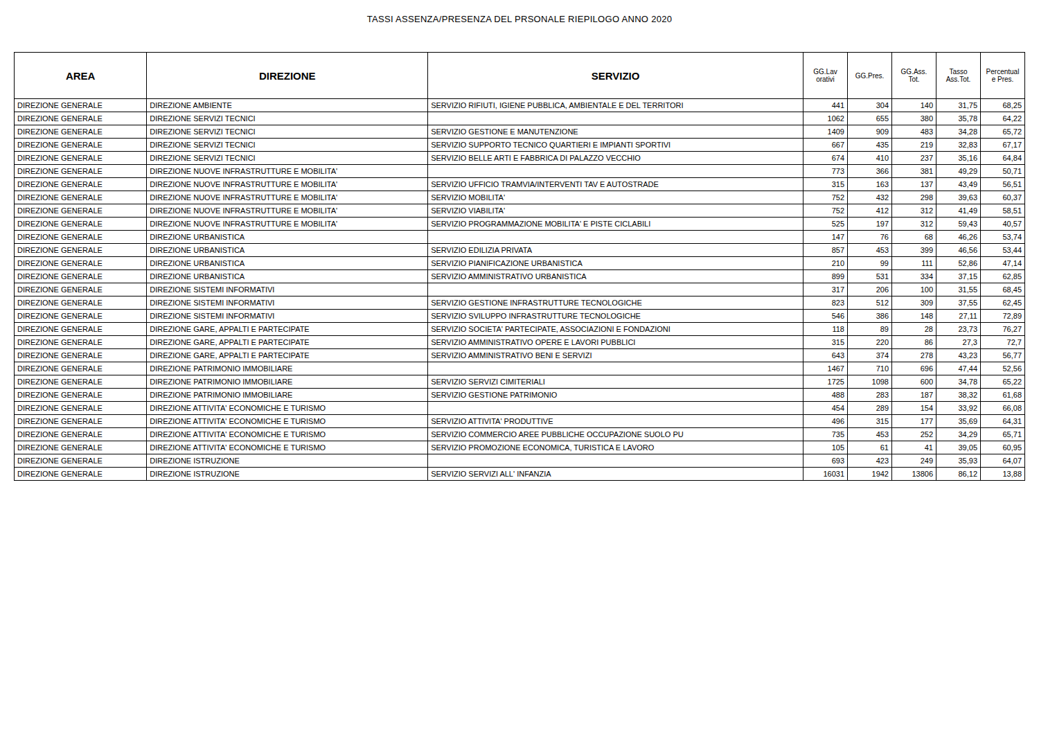TASSI ASSENZA/PRESENZA DEL PRSONALE RIEPILOGO ANNO 2020
| AREA | DIREZIONE | SERVIZIO | GG.Lav orativi | GG.Pres. | GG.Ass. Tot. | Tasso Ass.Tot. | Percentual e Pres. |
| --- | --- | --- | --- | --- | --- | --- | --- |
| DIREZIONE GENERALE | DIREZIONE AMBIENTE | SERVIZIO RIFIUTI, IGIENE PUBBLICA, AMBIENTALE E DEL TERRITORI | 441 | 304 | 140 | 31,75 | 68,25 |
| DIREZIONE GENERALE | DIREZIONE SERVIZI TECNICI | | 1062 | 655 | 380 | 35,78 | 64,22 |
| DIREZIONE GENERALE | DIREZIONE SERVIZI TECNICI | SERVIZIO GESTIONE E MANUTENZIONE | 1409 | 909 | 483 | 34,28 | 65,72 |
| DIREZIONE GENERALE | DIREZIONE SERVIZI TECNICI | SERVIZIO SUPPORTO TECNICO QUARTIERI E IMPIANTI SPORTIVI | 667 | 435 | 219 | 32,83 | 67,17 |
| DIREZIONE GENERALE | DIREZIONE SERVIZI TECNICI | SERVIZIO BELLE ARTI E FABBRICA DI PALAZZO VECCHIO | 674 | 410 | 237 | 35,16 | 64,84 |
| DIREZIONE GENERALE | DIREZIONE NUOVE INFRASTRUTTURE E MOBILITA' | | 773 | 366 | 381 | 49,29 | 50,71 |
| DIREZIONE GENERALE | DIREZIONE NUOVE INFRASTRUTTURE E MOBILITA' | SERVIZIO UFFICIO TRAMVIA/INTERVENTI TAV E AUTOSTRADE | 315 | 163 | 137 | 43,49 | 56,51 |
| DIREZIONE GENERALE | DIREZIONE NUOVE INFRASTRUTTURE E MOBILITA' | SERVIZIO MOBILITA' | 752 | 432 | 298 | 39,63 | 60,37 |
| DIREZIONE GENERALE | DIREZIONE NUOVE INFRASTRUTTURE E MOBILITA' | SERVIZIO VIABILITA' | 752 | 412 | 312 | 41,49 | 58,51 |
| DIREZIONE GENERALE | DIREZIONE NUOVE INFRASTRUTTURE E MOBILITA' | SERVIZIO PROGRAMMAZIONE MOBILITA' E PISTE CICLABILI | 525 | 197 | 312 | 59,43 | 40,57 |
| DIREZIONE GENERALE | DIREZIONE URBANISTICA | | 147 | 76 | 68 | 46,26 | 53,74 |
| DIREZIONE GENERALE | DIREZIONE URBANISTICA | SERVIZIO EDILIZIA PRIVATA | 857 | 453 | 399 | 46,56 | 53,44 |
| DIREZIONE GENERALE | DIREZIONE URBANISTICA | SERVIZIO PIANIFICAZIONE URBANISTICA | 210 | 99 | 111 | 52,86 | 47,14 |
| DIREZIONE GENERALE | DIREZIONE URBANISTICA | SERVIZIO AMMINISTRATIVO URBANISTICA | 899 | 531 | 334 | 37,15 | 62,85 |
| DIREZIONE GENERALE | DIREZIONE SISTEMI INFORMATIVI | | 317 | 206 | 100 | 31,55 | 68,45 |
| DIREZIONE GENERALE | DIREZIONE SISTEMI INFORMATIVI | SERVIZIO GESTIONE INFRASTRUTTURE TECNOLOGICHE | 823 | 512 | 309 | 37,55 | 62,45 |
| DIREZIONE GENERALE | DIREZIONE SISTEMI INFORMATIVI | SERVIZIO SVILUPPO INFRASTRUTTURE TECNOLOGICHE | 546 | 386 | 148 | 27,11 | 72,89 |
| DIREZIONE GENERALE | DIREZIONE GARE, APPALTI E PARTECIPATE | SERVIZIO SOCIETA' PARTECIPATE, ASSOCIAZIONI E FONDAZIONI | 118 | 89 | 28 | 23,73 | 76,27 |
| DIREZIONE GENERALE | DIREZIONE GARE, APPALTI E PARTECIPATE | SERVIZIO AMMINISTRATIVO OPERE E LAVORI PUBBLICI | 315 | 220 | 86 | 27,3 | 72,7 |
| DIREZIONE GENERALE | DIREZIONE GARE, APPALTI E PARTECIPATE | SERVIZIO AMMINISTRATIVO BENI E SERVIZI | 643 | 374 | 278 | 43,23 | 56,77 |
| DIREZIONE GENERALE | DIREZIONE PATRIMONIO IMMOBILIARE | | 1467 | 710 | 696 | 47,44 | 52,56 |
| DIREZIONE GENERALE | DIREZIONE PATRIMONIO IMMOBILIARE | SERVIZIO SERVIZI CIMITERIALI | 1725 | 1098 | 600 | 34,78 | 65,22 |
| DIREZIONE GENERALE | DIREZIONE PATRIMONIO IMMOBILIARE | SERVIZIO GESTIONE PATRIMONIO | 488 | 283 | 187 | 38,32 | 61,68 |
| DIREZIONE GENERALE | DIREZIONE ATTIVITA' ECONOMICHE E TURISMO | | 454 | 289 | 154 | 33,92 | 66,08 |
| DIREZIONE GENERALE | DIREZIONE ATTIVITA' ECONOMICHE E TURISMO | SERVIZIO ATTIVITA' PRODUTTIVE | 496 | 315 | 177 | 35,69 | 64,31 |
| DIREZIONE GENERALE | DIREZIONE ATTIVITA' ECONOMICHE E TURISMO | SERVIZIO COMMERCIO AREE PUBBLICHE OCCUPAZIONE SUOLO PU | 735 | 453 | 252 | 34,29 | 65,71 |
| DIREZIONE GENERALE | DIREZIONE ATTIVITA' ECONOMICHE E TURISMO | SERVIZIO PROMOZIONE ECONOMICA, TURISTICA E LAVORO | 105 | 61 | 41 | 39,05 | 60,95 |
| DIREZIONE GENERALE | DIREZIONE ISTRUZIONE | | 693 | 423 | 249 | 35,93 | 64,07 |
| DIREZIONE GENERALE | DIREZIONE ISTRUZIONE | SERVIZIO SERVIZI ALL' INFANZIA | 16031 | 1942 | 13806 | 86,12 | 13,88 |